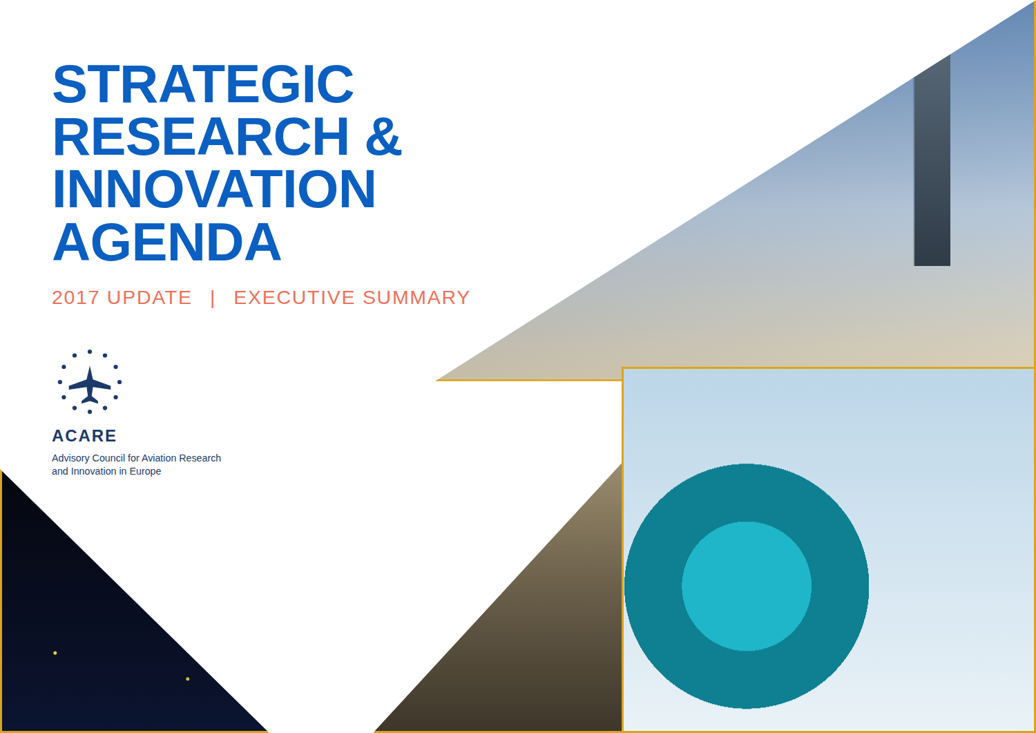Strategic
Research &
Innovation
Agenda
2017 Update | Executive Summary
ACARE
Advisory Council for Aviation Research
and Innovation in Europe